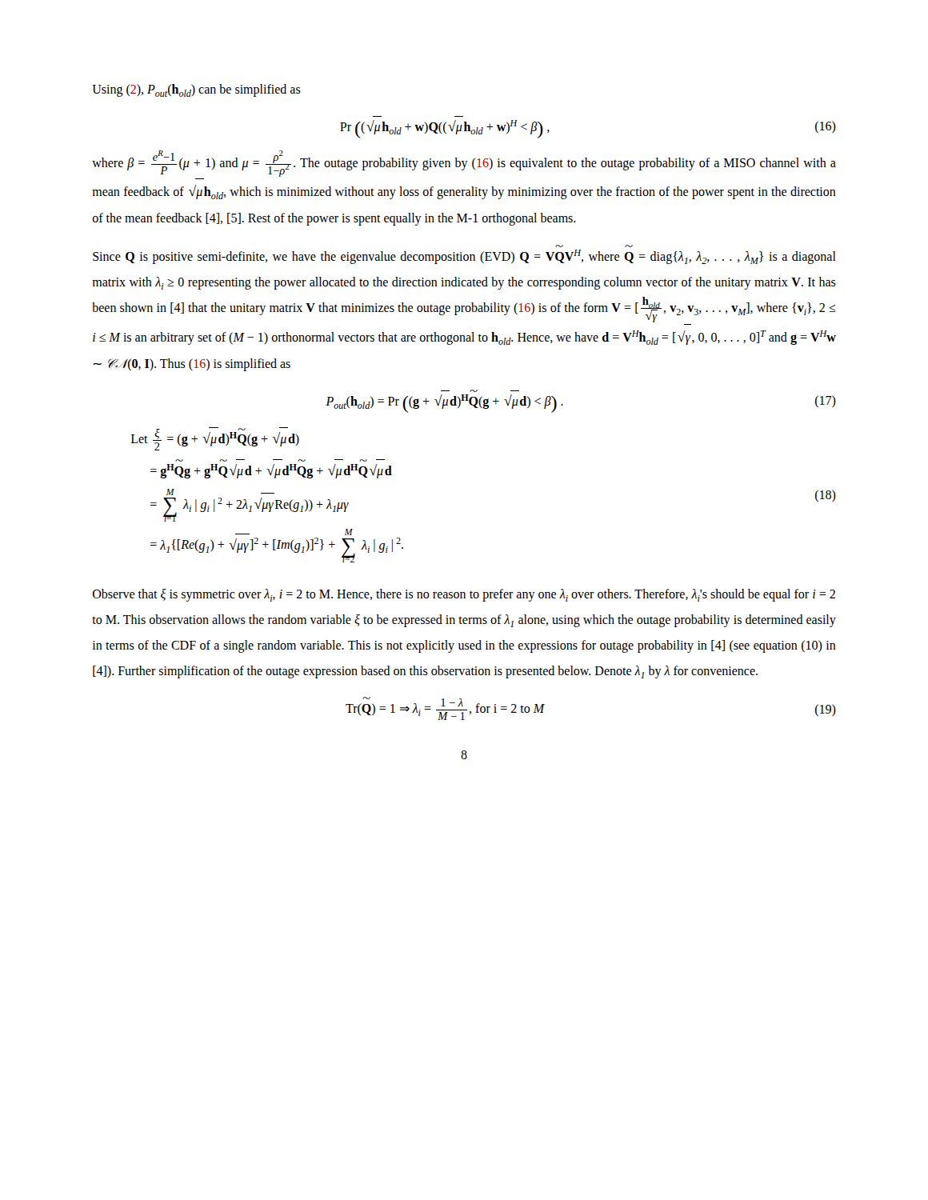Using (2), Pout(hold) can be simplified as
Pr ((μhold + w)Q((μhold + w)H < β) ,
(16)
where β = eR−1 P(μ + 1) and μ = ρ21−ρ2. The outage probability given by (16) is equivalent to the outage probability of a MISO channel with a mean feedback of μhold, which is minimized without any loss of generality by minimizing over the fraction of the power spent in the direction of the mean feedback [4], [5]. Rest of the power is spent equally in the M-1 orthogonal beams.
Since Q is positive semi-definite, we have the eigenvalue decomposition (EVD) Q = VQVH, where Q = diag{λ1, λ2, . . . , λM} is a diagonal matrix with λi ≥ 0 representing the power allocated to the direction indicated by the corresponding column vector of the unitary matrix V. It has been shown in [4] that the unitary matrix V that minimizes the outage probability (16) is of the form V = [hold γ, v2, v3, . . . , vM], where {vi}, 2 ≤ i ≤ M is an arbitrary set of (M − 1) orthonormal vectors that are orthogonal to hold. Hence, we have d = VHhold = [γ, 0, 0, . . . , 0]T and g = VHw ∼ 𝒞𝒩(0, I). Thus (16) is simplified as
Pout(hold) = Pr ((g + μd)HQ(g + μd) < β) .
(17)
Let ξ 2 = (g + μd)HQ(g + μd) = gHQg + gHQμd + μdHQg + μdHQμd = M∑i=1 λi | gi | 2 + 2λ1 μγ Re(g1)) + λ1μγ = λ1{[Re(g1) + μγ]2 + [Im(g1)]2} + M∑i=2 λi | gi | 2.
(18)
Observe that ξ is symmetric over λi, i = 2 to M. Hence, there is no reason to prefer any one λi over others. Therefore, λi's should be equal for i = 2 to M. This observation allows the random variable ξ to be expressed in terms of λ1 alone, using which the outage probability is determined easily in terms of the CDF of a single random variable. This is not explicitly used in the expressions for outage probability in [4] (see equation (10) in [4]). Further simplification of the outage expression based on this observation is presented below. Denote λ1 by λ for convenience.
Tr(Q) = 1 ⇒ λi = 1 − λ M − 1, for i = 2 to M
(19)
8